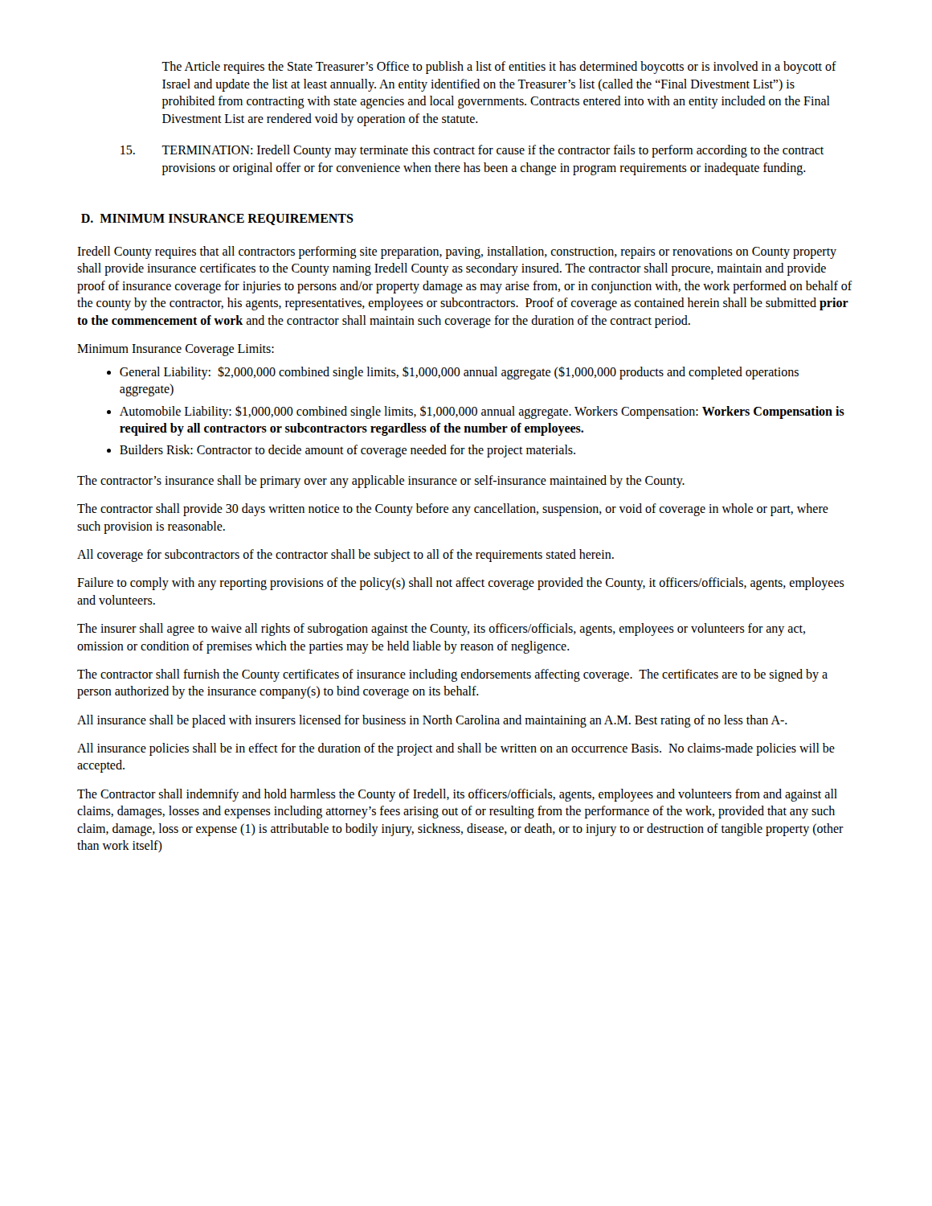The Article requires the State Treasurer’s Office to publish a list of entities it has determined boycotts or is involved in a boycott of Israel and update the list at least annually. An entity identified on the Treasurer’s list (called the “Final Divestment List”) is prohibited from contracting with state agencies and local governments. Contracts entered into with an entity included on the Final Divestment List are rendered void by operation of the statute.
15.
TERMINATION: Iredell County may terminate this contract for cause if the contractor fails to perform according to the contract provisions or original offer or for convenience when there has been a change in program requirements or inadequate funding.
D. MINIMUM INSURANCE REQUIREMENTS
Iredell County requires that all contractors performing site preparation, paving, installation, construction, repairs or renovations on County property shall provide insurance certificates to the County naming Iredell County as secondary insured. The contractor shall procure, maintain and provide proof of insurance coverage for injuries to persons and/or property damage as may arise from, or in conjunction with, the work performed on behalf of the county by the contractor, his agents, representatives, employees or subcontractors. Proof of coverage as contained herein shall be submitted prior to the commencement of work and the contractor shall maintain such coverage for the duration of the contract period.
Minimum Insurance Coverage Limits:
General Liability: $2,000,000 combined single limits, $1,000,000 annual aggregate ($1,000,000 products and completed operations aggregate)
Automobile Liability: $1,000,000 combined single limits, $1,000,000 annual aggregate. Workers Compensation: Workers Compensation is required by all contractors or subcontractors regardless of the number of employees.
Builders Risk: Contractor to decide amount of coverage needed for the project materials.
The contractor’s insurance shall be primary over any applicable insurance or self-insurance maintained by the County.
The contractor shall provide 30 days written notice to the County before any cancellation, suspension, or void of coverage in whole or part, where such provision is reasonable.
All coverage for subcontractors of the contractor shall be subject to all of the requirements stated herein.
Failure to comply with any reporting provisions of the policy(s) shall not affect coverage provided the County, it officers/officials, agents, employees and volunteers.
The insurer shall agree to waive all rights of subrogation against the County, its officers/officials, agents, employees or volunteers for any act, omission or condition of premises which the parties may be held liable by reason of negligence.
The contractor shall furnish the County certificates of insurance including endorsements affecting coverage. The certificates are to be signed by a person authorized by the insurance company(s) to bind coverage on its behalf.
All insurance shall be placed with insurers licensed for business in North Carolina and maintaining an A.M. Best rating of no less than A-.
All insurance policies shall be in effect for the duration of the project and shall be written on an occurrence Basis. No claims-made policies will be accepted.
The Contractor shall indemnify and hold harmless the County of Iredell, its officers/officials, agents, employees and volunteers from and against all claims, damages, losses and expenses including attorney’s fees arising out of or resulting from the performance of the work, provided that any such claim, damage, loss or expense (1) is attributable to bodily injury, sickness, disease, or death, or to injury to or destruction of tangible property (other than work itself)